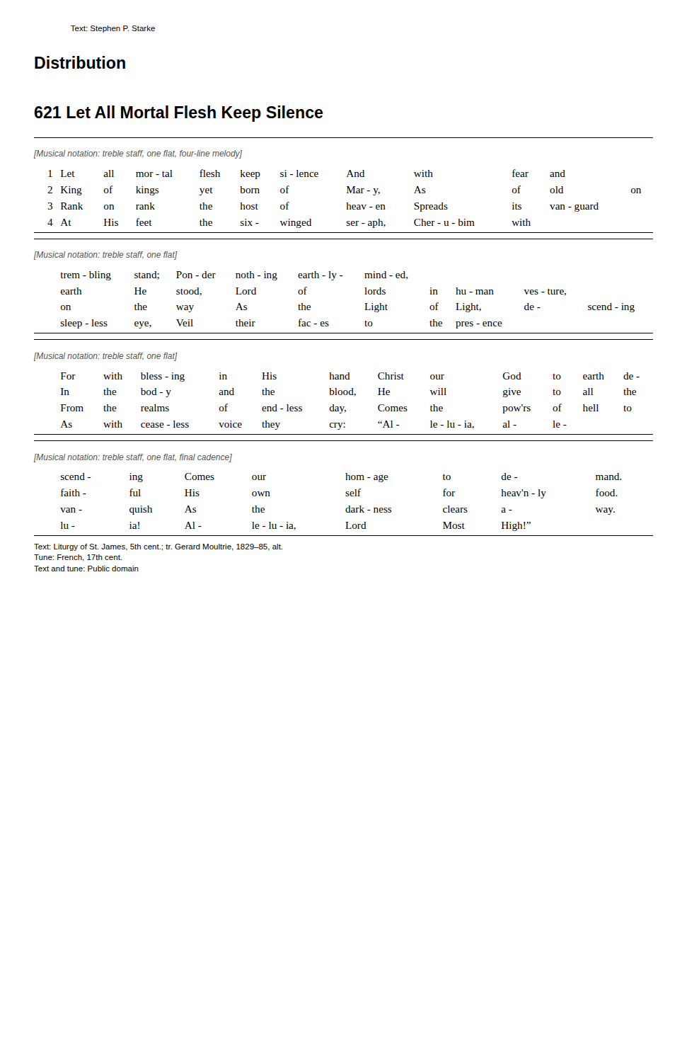Text: Stephen P. Starke
Distribution
621 Let All Mortal Flesh Keep Silence
[Musical notation: treble staff, one flat, four-line melody]
| 1 | Let | all | mor - tal | flesh | keep | si - lence | And | with | fear | and |
| 2 | King | of | kings | yet | born | of | Mar - y, | As | of | old | on |
| 3 | Rank | on | rank | the | host | of | heav - en | Spreads | its | van - guard |
| 4 | At | His | feet | the | six - | winged | ser - aph, | Cher - u - bim | with |
[Musical notation: treble staff, one flat]
| | trem - bling | stand; | Pon - der | noth - ing | earth - ly - | mind - ed, |
| | earth | He | stood, | Lord | of | lords | in | hu - man | ves - ture, |
| | on | the | way | As | the | Light | of | Light, | de - | scend - ing |
| | sleep - less | eye, | Veil | their | fac - es | to | the | pres - ence |
[Musical notation: treble staff, one flat]
| | For | with | bless - ing | in | His | hand | Christ | our | God | to | earth | de - |
| | In | the | bod - y | and | the | blood, | He | will | give | to | all | the |
| | From | the | realms | of | end - less | day, | Comes | the | pow'rs | of | hell | to |
| | As | with | cease - less | voice | they | cry: | “Al - | le - lu - ia, | al - | le - |
[Musical notation: treble staff, one flat, final cadence]
| | scend - | ing | Comes | our | hom - age | to | de - | mand. |
| | faith - | ful | His | own | self | for | heav'n - ly | food. |
| | van - | quish | As | the | dark - ness | clears | a - | way. |
| | lu - | ia! | Al - | le - lu - ia, | Lord | Most | High!” |
Text: Liturgy of St. James, 5th cent.; tr. Gerard Moultrie, 1829–85, alt.
Tune: French, 17th cent.
Text and tune: Public domain